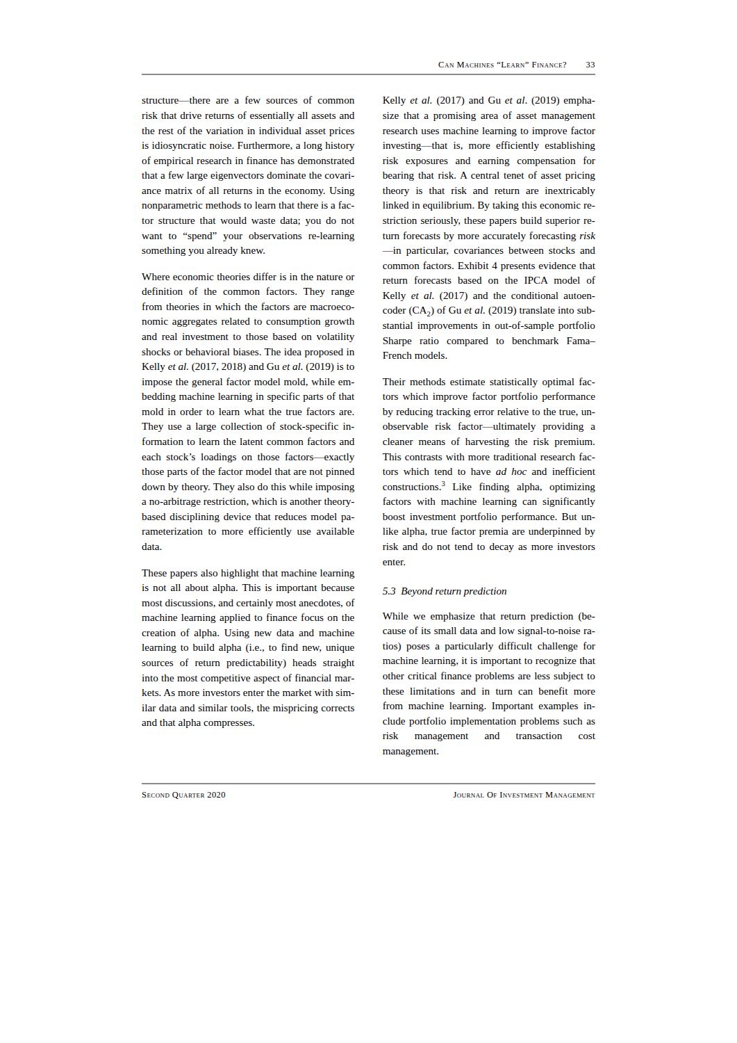Can Machines “Learn” Finance?33
structure—there are a few sources of common risk that drive returns of essentially all assets and the rest of the variation in individual asset prices is idiosyncratic noise. Furthermore, a long history of empirical research in finance has demonstrated that a few large eigenvectors dominate the covariance matrix of all returns in the economy. Using nonparametric methods to learn that there is a factor structure that would waste data; you do not want to “spend” your observations re-learning something you already knew.
Where economic theories differ is in the nature or definition of the common factors. They range from theories in which the factors are macroeconomic aggregates related to consumption growth and real investment to those based on volatility shocks or behavioral biases. The idea proposed in Kelly et al. (2017, 2018) and Gu et al. (2019) is to impose the general factor model mold, while embedding machine learning in specific parts of that mold in order to learn what the true factors are. They use a large collection of stock-specific information to learn the latent common factors and each stock’s loadings on those factors—exactly those parts of the factor model that are not pinned down by theory. They also do this while imposing a no-arbitrage restriction, which is another theory-based disciplining device that reduces model parameterization to more efficiently use available data.
These papers also highlight that machine learning is not all about alpha. This is important because most discussions, and certainly most anecdotes, of machine learning applied to finance focus on the creation of alpha. Using new data and machine learning to build alpha (i.e., to find new, unique sources of return predictability) heads straight into the most competitive aspect of financial markets. As more investors enter the market with similar data and similar tools, the mispricing corrects and that alpha compresses.
Kelly et al. (2017) and Gu et al. (2019) emphasize that a promising area of asset management research uses machine learning to improve factor investing—that is, more efficiently establishing risk exposures and earning compensation for bearing that risk. A central tenet of asset pricing theory is that risk and return are inextricably linked in equilibrium. By taking this economic restriction seriously, these papers build superior return forecasts by more accurately forecasting risk—in particular, covariances between stocks and common factors. Exhibit 4 presents evidence that return forecasts based on the IPCA model of Kelly et al. (2017) and the conditional autoencoder (CA2) of Gu et al. (2019) translate into substantial improvements in out-of-sample portfolio Sharpe ratio compared to benchmark Fama–French models.
Their methods estimate statistically optimal factors which improve factor portfolio performance by reducing tracking error relative to the true, unobservable risk factor—ultimately providing a cleaner means of harvesting the risk premium. This contrasts with more traditional research factors which tend to have ad hoc and inefficient constructions.3 Like finding alpha, optimizing factors with machine learning can significantly boost investment portfolio performance. But unlike alpha, true factor premia are underpinned by risk and do not tend to decay as more investors enter.
5.3 Beyond return prediction
While we emphasize that return prediction (because of its small data and low signal-to-noise ratios) poses a particularly difficult challenge for machine learning, it is important to recognize that other critical finance problems are less subject to these limitations and in turn can benefit more from machine learning. Important examples include portfolio implementation problems such as risk management and transaction cost management.
Second Quarter 2020 Journal Of Investment Management